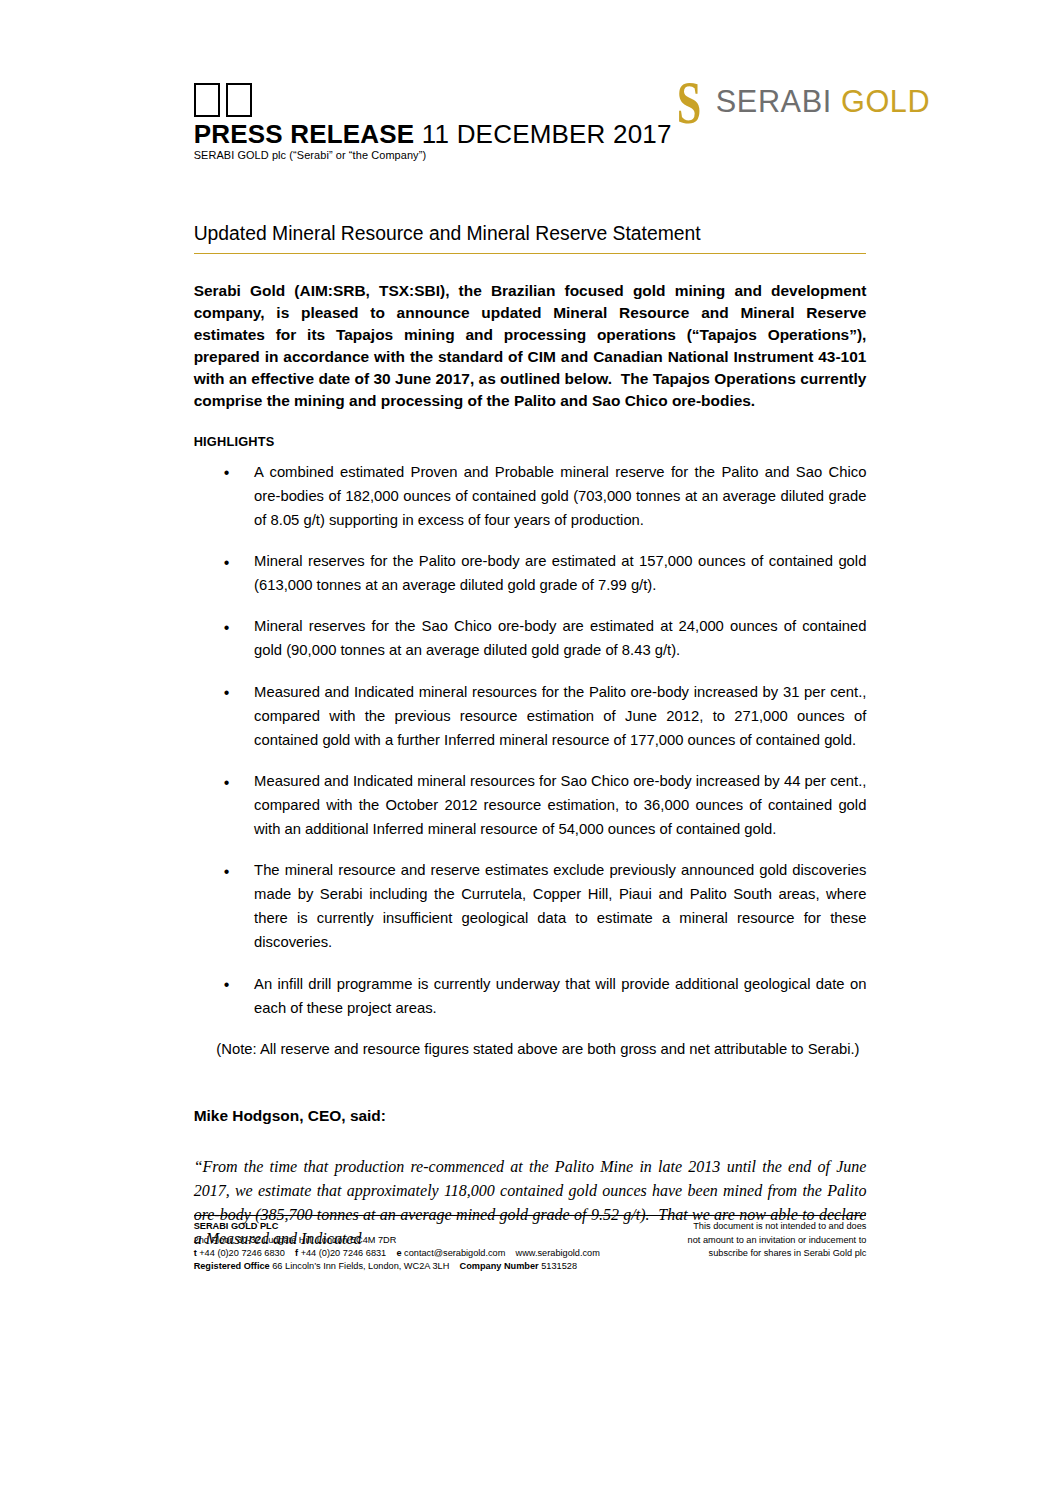PRESS RELEASE 11 DECEMBER 2017
SERABI GOLD plc (“Serabi” or “the Company”)
S
SERABI GOLD
Updated Mineral Resource and Mineral Reserve Statement
Serabi Gold (AIM:SRB, TSX:SBI), the Brazilian focused gold mining and development company, is pleased to announce updated Mineral Resource and Mineral Reserve estimates for its Tapajos mining and processing operations (“Tapajos Operations”), prepared in accordance with the standard of CIM and Canadian National Instrument 43-101 with an effective date of 30 June 2017, as outlined below. The Tapajos Operations currently comprise the mining and processing of the Palito and Sao Chico ore-bodies.
HIGHLIGHTS
A combined estimated Proven and Probable mineral reserve for the Palito and Sao Chico ore-bodies of 182,000 ounces of contained gold (703,000 tonnes at an average diluted grade of 8.05 g/t) supporting in excess of four years of production.
Mineral reserves for the Palito ore-body are estimated at 157,000 ounces of contained gold (613,000 tonnes at an average diluted gold grade of 7.99 g/t).
Mineral reserves for the Sao Chico ore-body are estimated at 24,000 ounces of contained gold (90,000 tonnes at an average diluted gold grade of 8.43 g/t).
Measured and Indicated mineral resources for the Palito ore-body increased by 31 per cent., compared with the previous resource estimation of June 2012, to 271,000 ounces of contained gold with a further Inferred mineral resource of 177,000 ounces of contained gold.
Measured and Indicated mineral resources for Sao Chico ore-body increased by 44 per cent., compared with the October 2012 resource estimation, to 36,000 ounces of contained gold with an additional Inferred mineral resource of 54,000 ounces of contained gold.
The mineral resource and reserve estimates exclude previously announced gold discoveries made by Serabi including the Currutela, Copper Hill, Piaui and Palito South areas, where there is currently insufficient geological data to estimate a mineral resource for these discoveries.
An infill drill programme is currently underway that will provide additional geological date on each of these project areas.
(Note: All reserve and resource figures stated above are both gross and net attributable to Serabi.)
Mike Hodgson, CEO, said:
“From the time that production re-commenced at the Palito Mine in late 2013 until the end of June 2017, we estimate that approximately 118,000 contained gold ounces have been mined from the Palito ore-body (385,700 tonnes at an average mined gold grade of 9.52 g/t). That we are now able to declare a Measured and Indicated
SERABI GOLD PLC
2nd Floor, 30-32 Ludgate Hill, London EC4M 7DR
t +44 (0)20 7246 6830 f +44 (0)20 7246 6831 e contact@serabigold.com www.serabigold.com
Registered Office 66 Lincoln’s Inn Fields, London, WC2A 3LH Company Number 5131528
This document is not intended to and does
not amount to an invitation or inducement to
subscribe for shares in Serabi Gold plc